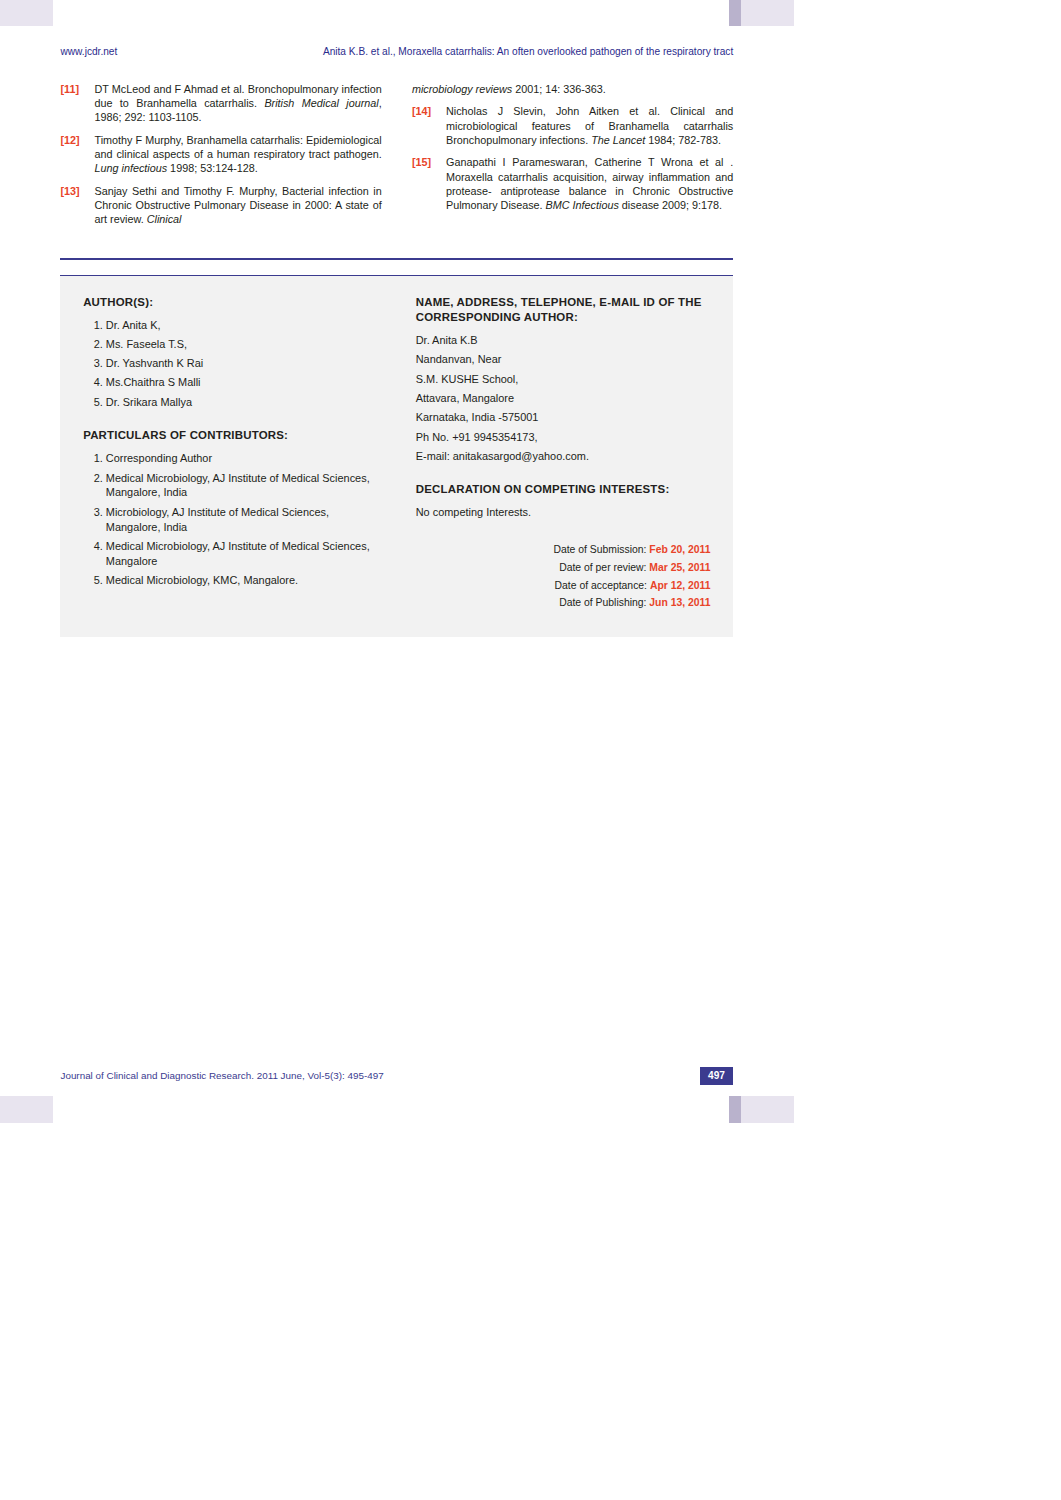www.jcdr.net
Anita K.B. et al., Moraxella catarrhalis: An often overlooked pathogen of the respiratory tract
[11] DT McLeod and F Ahmad et al. Bronchopulmonary infection due to Branhamella catarrhalis. British Medical journal, 1986; 292: 1103-1105.
[12] Timothy F Murphy, Branhamella catarrhalis: Epidemiological and clinical aspects of a human respiratory tract pathogen. Lung infectious 1998; 53:124-128.
[13] Sanjay Sethi and Timothy F. Murphy, Bacterial infection in Chronic Obstructive Pulmonary Disease in 2000: A state of art review. Clinical
microbiology reviews 2001; 14: 336-363.
[14] Nicholas J Slevin, John Aitken et al. Clinical and microbiological features of Branhamella catarrhalis Bronchopulmonary infections. The Lancet 1984; 782-783.
[15] Ganapathi I Parameswaran, Catherine T Wrona et al . Moraxella catarrhalis acquisition, airway inflammation and protease- antiprotease balance in Chronic Obstructive Pulmonary Disease. BMC Infectious disease 2009; 9:178.
Author(s):
Dr. Anita K,
Ms. Faseela T.S,
Dr. Yashvanth K Rai
Ms.Chaithra S Malli
Dr. Srikara Mallya
Particulars of Contributors:
Corresponding Author
Medical Microbiology, AJ Institute of Medical Sciences, Mangalore, India
Microbiology, AJ Institute of Medical Sciences, Mangalore, India
Medical Microbiology, AJ Institute of Medical Sciences, Mangalore
Medical Microbiology, KMC, Mangalore.
Name, Address, Telephone, E-mail ID of the Corresponding Author:
Dr. Anita K.B
Nandanvan, Near
S.M. KUSHE School,
Attavara, Mangalore
Karnataka, India -575001
Ph No. +91 9945354173,
E-mail: anitakasargod@yahoo.com.
Declaration on Competing Interests:
No competing Interests.
Date of Submission: Feb 20, 2011
Date of per review: Mar 25, 2011
Date of acceptance: Apr 12, 2011
Date of Publishing: Jun 13, 2011
Journal of Clinical and Diagnostic Research. 2011 June, Vol-5(3): 495-497
497